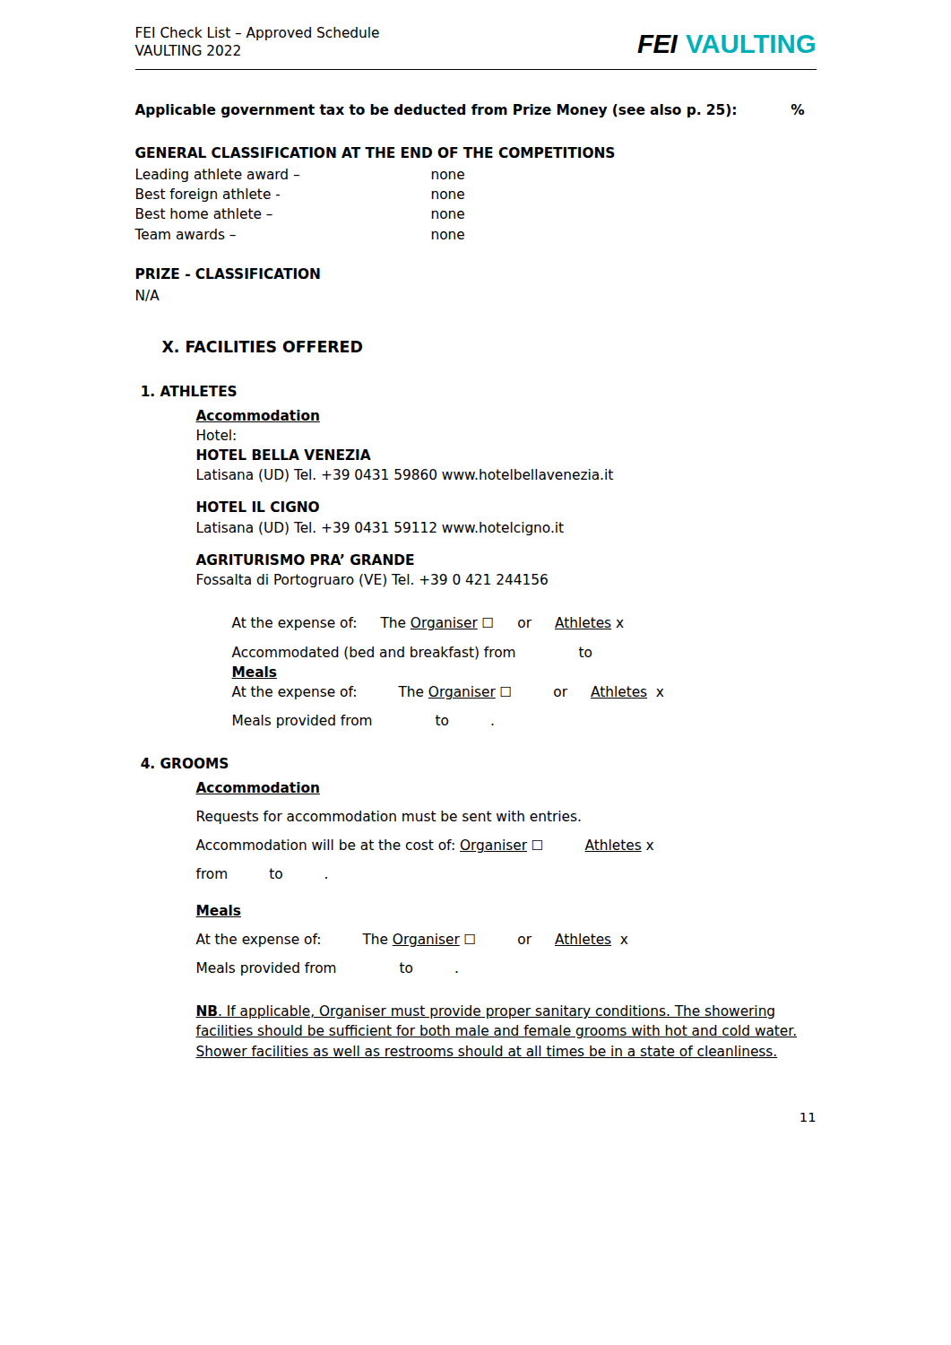FEI Check List – Approved Schedule
VAULTING 2022
FEI VAULTING
Applicable government tax to be deducted from Prize Money (see also p. 25):%
GENERAL CLASSIFICATION AT THE END OF THE COMPETITIONS
| Leading athlete award – | none |
| Best foreign athlete - | none |
| Best home athlete – | none |
| Team awards – | none |
PRIZE - CLASSIFICATION
N/A
X. FACILITIES OFFERED
ATHLETES
Accommodation
Hotel:
HOTEL BELLA VENEZIA
Latisana (UD) Tel. +39 0431 59860 www.hotelbellavenezia.it
HOTEL IL CIGNO
Latisana (UD) Tel. +39 0431 59112 www.hotelcigno.it
AGRITURISMO PRA’ GRANDE
Fossalta di Portogruaro (VE) Tel. +39 0 421 244156
At the expense of: The Organiser ☐ or Athletes x
Accommodated (bed and breakfast) from to
Meals
At the expense of: The Organiser ☐ or Athletes x
Meals provided from to .
GROOMS
Accommodation
Requests for accommodation must be sent with entries.
Accommodation will be at the cost of: Organiser ☐ Athletes x
from to .
Meals
At the expense of: The Organiser ☐ or Athletes x
Meals provided from to .
NB. If applicable, Organiser must provide proper sanitary conditions. The showering facilities should be sufficient for both male and female grooms with hot and cold water. Shower facilities as well as restrooms should at all times be in a state of cleanliness.
11